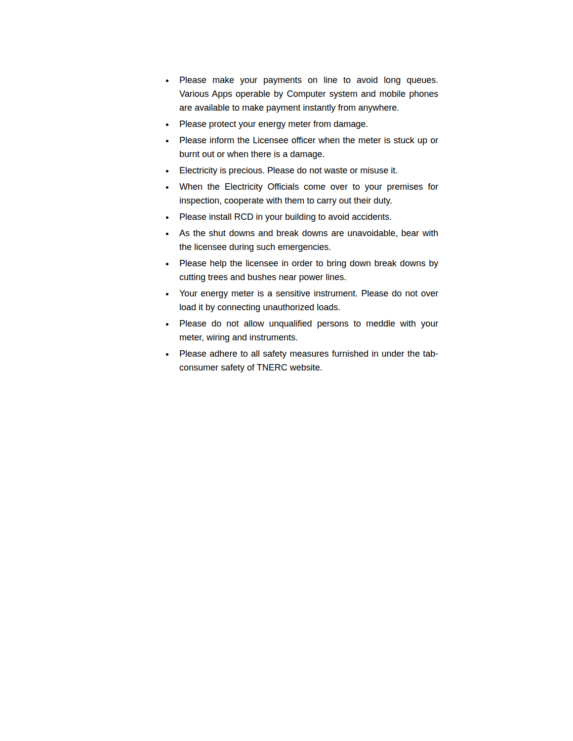Please make your payments on line to avoid long queues. Various Apps operable by Computer system and mobile phones are available to make payment instantly from anywhere.
Please protect your energy meter from damage.
Please inform the Licensee officer when the meter is stuck up or burnt out or when there is a damage.
Electricity is precious. Please do not waste or misuse it.
When the Electricity Officials come over to your premises for inspection, cooperate with them to carry out their duty.
Please install RCD in your building to avoid accidents.
As the shut downs and break downs are unavoidable, bear with the licensee during such emergencies.
Please help the licensee in order to bring down break downs by cutting trees and bushes near power lines.
Your energy meter is a sensitive instrument. Please do not over load it by connecting unauthorized loads.
Please do not allow unqualified persons to meddle with your meter, wiring and instruments.
Please adhere to all safety measures furnished in under the tab-consumer safety of TNERC website.